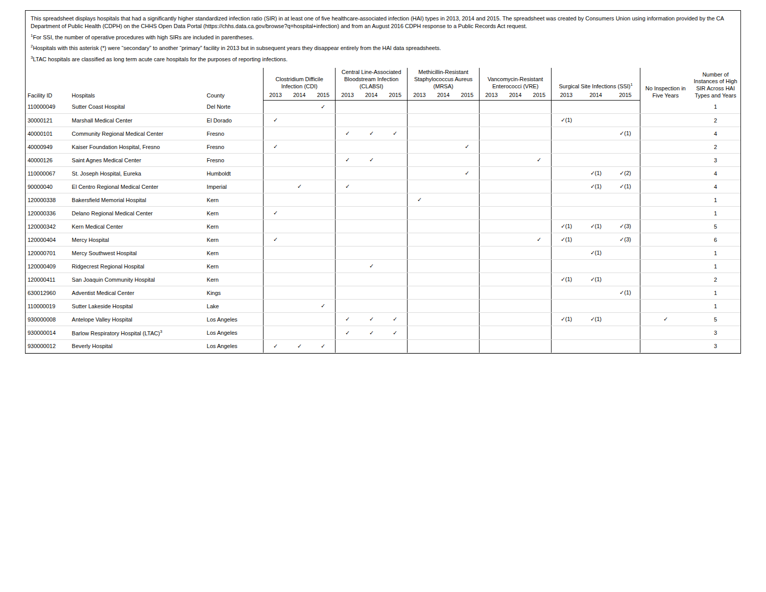This spreadsheet displays hospitals that had a significantly higher standardized infection ratio (SIR) in at least one of five healthcare-associated infection (HAI) types in 2013, 2014 and 2015. The spreadsheet was created by Consumers Union using information provided by the CA Department of Public Health (CDPH) on the CHHS Open Data Portal (https://chhs.data.ca.gov/browse?q=hospital+infection) and from an August 2016 CDPH response to a Public Records Act request.
1For SSI, the number of operative procedures with high SIRs are included in parentheses.
2Hospitals with this asterisk (*) were “secondary” to another “primary” facility in 2013 but in subsequent years they disappear entirely from the HAI data spreadsheets.
3LTAC hospitals are classified as long term acute care hospitals for the purposes of reporting infections.
| Facility ID | Hospitals | County | Clostridium Difficile Infection (CDI) | Central Line-Associated Bloodstream Infection (CLABSI) | Methicillin-Resistant Staphylococcus Aureus (MRSA) | Vancomycin-Resistant Enterococci (VRE) | Surgical Site Infections (SSI) 1 | No Inspection in Five Years | Number of Instances of High SIR Across HAI Types and Years |
| --- | --- | --- | --- | --- | --- | --- | --- | --- | --- |
| 2013 | 2014 | 2015 | 2013 | 2014 | 2015 | 2013 | 2014 | 2015 | 2013 | 2014 | 2015 | 2013 | 2014 | 2015 |
| 110000049 | Sutter Coast Hospital | Del Norte | | | | | | | | | | | | | | | | | 1 |
| 30000121 | Marshall Medical Center | El Dorado | | | | | | | | | | | | | ✓(1) | | | | 2 |
| 40000101 | Community Regional Medical Center | Fresno | | | | | | | | | | | | | | | ✓(1) | | 4 |
| 40000949 | Kaiser Foundation Hospital, Fresno | Fresno | | | | | | | | | | | | | | | | | 2 |
| 40000126 | Saint Agnes Medical Center | Fresno | | | | | | | | | | | | | | | | | 3 |
| 110000067 | St. Joseph Hospital, Eureka | Humboldt | | | | | | | | | | | | | | ✓(1) | ✓(2) | | 4 |
| 90000040 | El Centro Regional Medical Center | Imperial | | | | | | | | | | | | | | ✓(1) | ✓(1) | | 4 |
| 120000338 | Bakersfield Memorial Hospital | Kern | | | | | | | | | | | | | | | | | 1 |
| 120000336 | Delano Regional Medical Center | Kern | | | | | | | | | | | | | | | | | 1 |
| 120000342 | Kern Medical Center | Kern | | | | | | | | | | | | | ✓(1) | ✓(1) | ✓(3) | | 5 |
| 120000404 | Mercy Hospital | Kern | | | | | | | | | | | | | ✓(1) | | ✓(3) | | 6 |
| 120000701 | Mercy Southwest Hospital | Kern | | | | | | | | | | | | | | ✓(1) | | | 1 |
| 120000409 | Ridgecrest Regional Hospital | Kern | | | | | | | | | | | | | | | | | 1 |
| 120000411 | San Joaquin Community Hospital | Kern | | | | | | | | | | | | | ✓(1) | ✓(1) | | | 2 |
| 630012960 | Adventist Medical Center | Kings | | | | | | | | | | | | | | | ✓(1) | | 1 |
| 110000019 | Sutter Lakeside Hospital | Lake | | | | | | | | | | | | | | | | | 1 |
| 930000008 | Antelope Valley Hospital | Los Angeles | | | | | | | | | | | | | ✓(1) | ✓(1) | | | 5 |
| 930000014 | Barlow Respiratory Hospital (LTAC) 3 | Los Angeles | | | | | | | | | | | | | | | | | 3 |
| 930000012 | Beverly Hospital | Los Angeles | | | | | | | | | | | | | | | | | 3 |